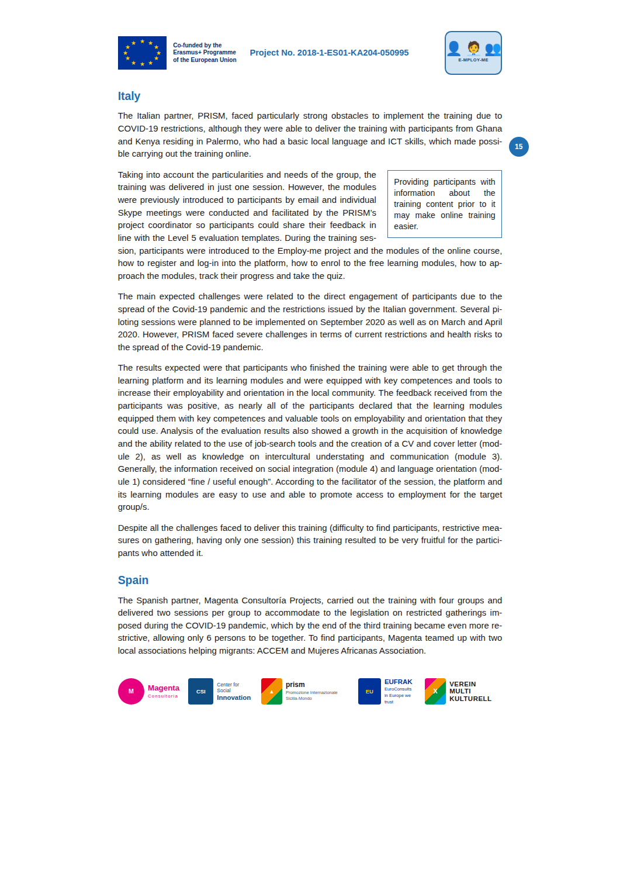★ ★ ★ ★ ★ ★ ★ ★ ★ ★ ★ ★
Co-funded by the
Erasmus+ Programme
of the European Union
Project No. 2018-1-ES01-KA204-050995
👤🧑‍💼👥
E-MPLOY-ME
15
Italy
The Italian partner, PRISM, faced particularly strong obstacles to implement the training due to COVID-19 restrictions, although they were able to deliver the training with participants from Ghana and Kenya residing in Palermo, who had a basic local language and ICT skills, which made possible carrying out the training online.
Providing participants with information about the training content prior to it may make online training easier.
Taking into account the particularities and needs of the group, the training was delivered in just one session. However, the modules were previously introduced to participants by email and individual Skype meetings were conducted and facilitated by the PRISM’s project coordinator so participants could share their feedback in line with the Level 5 evaluation templates. During the training session, participants were introduced to the Employ-me project and the modules of the online course, how to register and log-in into the platform, how to enrol to the free learning modules, how to approach the modules, track their progress and take the quiz.
The main expected challenges were related to the direct engagement of participants due to the spread of the Covid-19 pandemic and the restrictions issued by the Italian government. Several piloting sessions were planned to be implemented on September 2020 as well as on March and April 2020. However, PRISM faced severe challenges in terms of current restrictions and health risks to the spread of the Covid-19 pandemic.
The results expected were that participants who finished the training were able to get through the learning platform and its learning modules and were equipped with key competences and tools to increase their employability and orientation in the local community. The feedback received from the participants was positive, as nearly all of the participants declared that the learning modules equipped them with key competences and valuable tools on employability and orientation that they could use. Analysis of the evaluation results also showed a growth in the acquisition of knowledge and the ability related to the use of job-search tools and the creation of a CV and cover letter (module 2), as well as knowledge on intercultural understating and communication (module 3). Generally, the information received on social integration (module 4) and language orientation (module 1) considered “fine / useful enough”. According to the facilitator of the session, the platform and its learning modules are easy to use and able to promote access to employment for the target group/s.
Despite all the challenges faced to deliver this training (difficulty to find participants, restrictive measures on gathering, having only one session) this training resulted to be very fruitful for the participants who attended it.
Spain
The Spanish partner, Magenta Consultoría Projects, carried out the training with four groups and delivered two sessions per group to accommodate to the legislation on restricted gatherings imposed during the COVID-19 pandemic, which by the end of the third training became even more restrictive, allowing only 6 persons to be together. To find participants, Magenta teamed up with two local associations helping migrants: ACCEM and Mujeres Africanas Association.
M Magenta
Consultoría
CSI Center for Social
Innovation
▲ prism
Promozione Internazionale Sicilia-Mondo
EU EUFRAK
EuroConsults
in Europe we trust
X VEREIN
MULTI KULTURELL